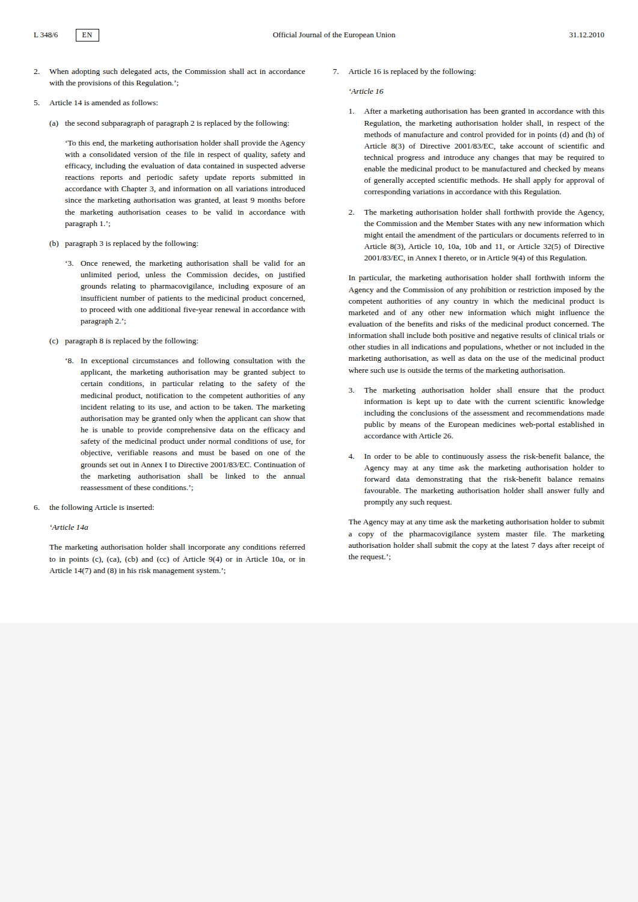L 348/6 EN
Official Journal of the European Union
31.12.2010
2.
When adopting such delegated acts, the Commission shall act in accordance with the provisions of this Regulation.’;
5.
Article 14 is amended as follows:
(a)
the second subparagraph of paragraph 2 is replaced by the following:
‘To this end, the marketing authorisation holder shall provide the Agency with a consolidated version of the file in respect of quality, safety and efficacy, including the evaluation of data contained in suspected adverse reactions reports and periodic safety update reports submitted in accordance with Chapter 3, and information on all variations introduced since the marketing authorisation was granted, at least 9 months before the marketing authorisation ceases to be valid in accordance with paragraph 1.’;
(b)
paragraph 3 is replaced by the following:
‘3.
Once renewed, the marketing authorisation shall be valid for an unlimited period, unless the Commission decides, on justified grounds relating to pharmacovigilance, including exposure of an insufficient number of patients to the medicinal product concerned, to proceed with one additional five-year renewal in accordance with paragraph 2.’;
(c)
paragraph 8 is replaced by the following:
‘8.
In exceptional circumstances and following consultation with the applicant, the marketing authorisation may be granted subject to certain conditions, in particular relating to the safety of the medicinal product, notification to the competent authorities of any incident relating to its use, and action to be taken. The marketing authorisation may be granted only when the applicant can show that he is unable to provide comprehensive data on the efficacy and safety of the medicinal product under normal conditions of use, for objective, verifiable reasons and must be based on one of the grounds set out in Annex I to Directive 2001/83/EC. Continuation of the marketing authorisation shall be linked to the annual reassessment of these conditions.’;
6.
the following Article is inserted:
‘Article 14a
The marketing authorisation holder shall incorporate any conditions referred to in points (c), (ca), (cb) and (cc) of Article 9(4) or in Article 10a, or in Article 14(7) and (8) in his risk management system.’;
7.
Article 16 is replaced by the following:
‘Article 16
1.
After a marketing authorisation has been granted in accordance with this Regulation, the marketing authorisation holder shall, in respect of the methods of manufacture and control provided for in points (d) and (h) of Article 8(3) of Directive 2001/83/EC, take account of scientific and technical progress and introduce any changes that may be required to enable the medicinal product to be manufactured and checked by means of generally accepted scientific methods. He shall apply for approval of corresponding variations in accordance with this Regulation.
2.
The marketing authorisation holder shall forthwith provide the Agency, the Commission and the Member States with any new information which might entail the amendment of the particulars or documents referred to in Article 8(3), Article 10, 10a, 10b and 11, or Article 32(5) of Directive 2001/83/EC, in Annex I thereto, or in Article 9(4) of this Regulation.
In particular, the marketing authorisation holder shall forthwith inform the Agency and the Commission of any prohibition or restriction imposed by the competent authorities of any country in which the medicinal product is marketed and of any other new information which might influence the evaluation of the benefits and risks of the medicinal product concerned. The information shall include both positive and negative results of clinical trials or other studies in all indications and populations, whether or not included in the marketing authorisation, as well as data on the use of the medicinal product where such use is outside the terms of the marketing authorisation.
3.
The marketing authorisation holder shall ensure that the product information is kept up to date with the current scientific knowledge including the conclusions of the assessment and recommendations made public by means of the European medicines web-portal established in accordance with Article 26.
4.
In order to be able to continuously assess the risk-benefit balance, the Agency may at any time ask the marketing authorisation holder to forward data demonstrating that the risk-benefit balance remains favourable. The marketing authorisation holder shall answer fully and promptly any such request.
The Agency may at any time ask the marketing authorisation holder to submit a copy of the pharmacovigilance system master file. The marketing authorisation holder shall submit the copy at the latest 7 days after receipt of the request.’;